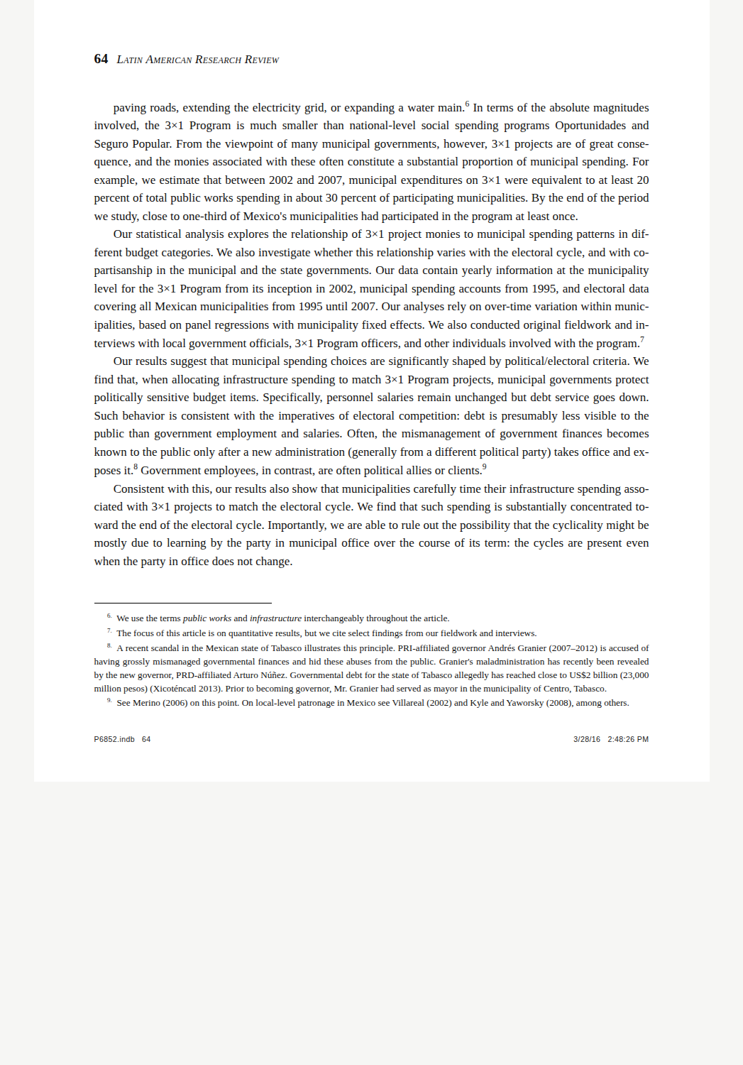64 Latin American Research Review
paving roads, extending the electricity grid, or expanding a water main.6 In terms of the absolute magnitudes involved, the 3×1 Program is much smaller than national-level social spending programs Oportunidades and Seguro Popular. From the viewpoint of many municipal governments, however, 3×1 projects are of great consequence, and the monies associated with these often constitute a substantial proportion of municipal spending. For example, we estimate that between 2002 and 2007, municipal expenditures on 3×1 were equivalent to at least 20 percent of total public works spending in about 30 percent of participating municipalities. By the end of the period we study, close to one-third of Mexico's municipalities had participated in the program at least once.
Our statistical analysis explores the relationship of 3×1 project monies to municipal spending patterns in different budget categories. We also investigate whether this relationship varies with the electoral cycle, and with copartisanship in the municipal and the state governments. Our data contain yearly information at the municipality level for the 3×1 Program from its inception in 2002, municipal spending accounts from 1995, and electoral data covering all Mexican municipalities from 1995 until 2007. Our analyses rely on over-time variation within municipalities, based on panel regressions with municipality fixed effects. We also conducted original fieldwork and interviews with local government officials, 3×1 Program officers, and other individuals involved with the program.7
Our results suggest that municipal spending choices are significantly shaped by political/electoral criteria. We find that, when allocating infrastructure spending to match 3×1 Program projects, municipal governments protect politically sensitive budget items. Specifically, personnel salaries remain unchanged but debt service goes down. Such behavior is consistent with the imperatives of electoral competition: debt is presumably less visible to the public than government employment and salaries. Often, the mismanagement of government finances becomes known to the public only after a new administration (generally from a different political party) takes office and exposes it.8 Government employees, in contrast, are often political allies or clients.9
Consistent with this, our results also show that municipalities carefully time their infrastructure spending associated with 3×1 projects to match the electoral cycle. We find that such spending is substantially concentrated toward the end of the electoral cycle. Importantly, we are able to rule out the possibility that the cyclicality might be mostly due to learning by the party in municipal office over the course of its term: the cycles are present even when the party in office does not change.
6. We use the terms public works and infrastructure interchangeably throughout the article.
7. The focus of this article is on quantitative results, but we cite select findings from our fieldwork and interviews.
8. A recent scandal in the Mexican state of Tabasco illustrates this principle. PRI-affiliated governor Andrés Granier (2007–2012) is accused of having grossly mismanaged governmental finances and hid these abuses from the public. Granier's maladministration has recently been revealed by the new governor, PRD-affiliated Arturo Núñez. Governmental debt for the state of Tabasco allegedly has reached close to US$2 billion (23,000 million pesos) (Xicoténcatl 2013). Prior to becoming governor, Mr. Granier had served as mayor in the municipality of Centro, Tabasco.
9. See Merino (2006) on this point. On local-level patronage in Mexico see Villareal (2002) and Kyle and Yaworsky (2008), among others.
P6852.indb 64 3/28/16 2:48:26 PM